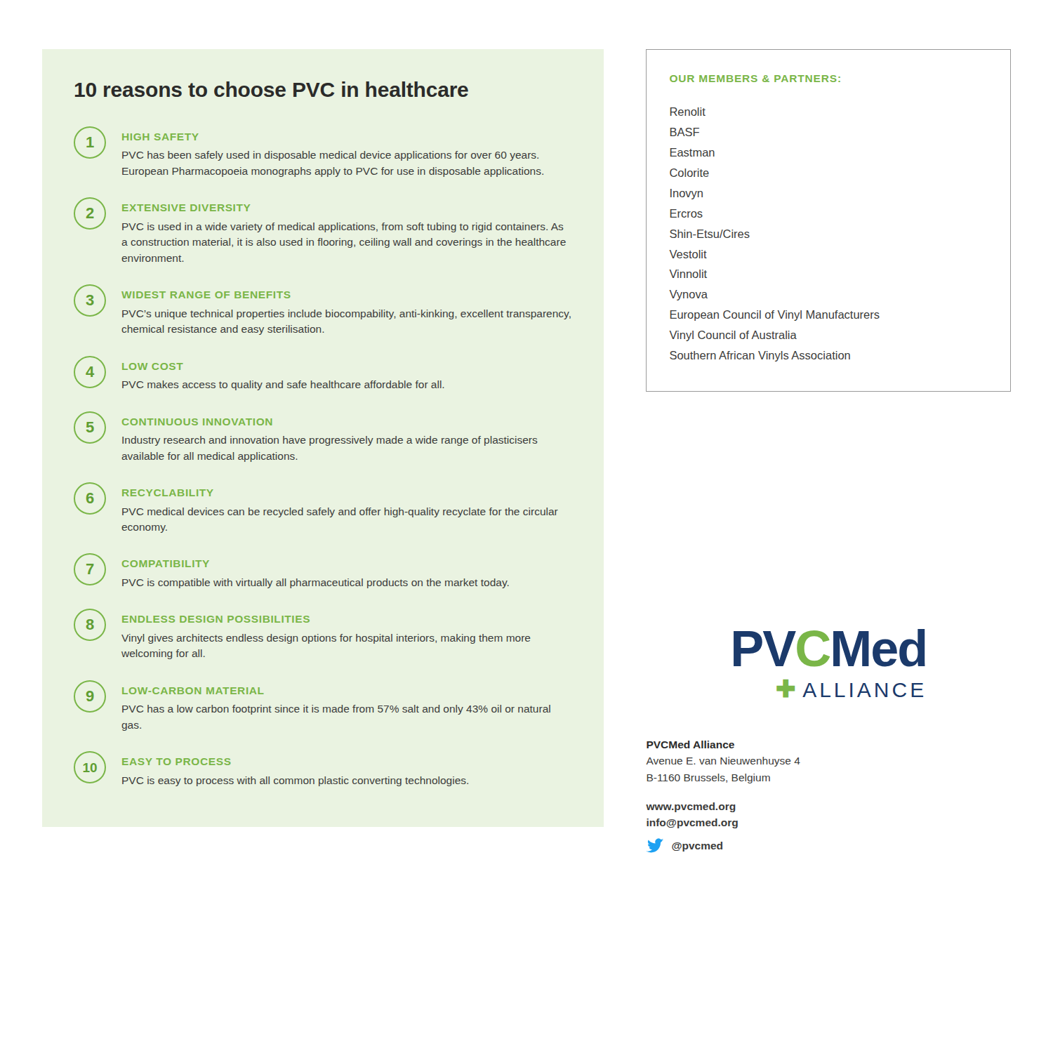10 reasons to choose PVC in healthcare
1
High safety
PVC has been safely used in disposable medical device applications for over 60 years. European Pharmacopoeia monographs apply to PVC for use in disposable applications.
2
Extensive diversity
PVC is used in a wide variety of medical applications, from soft tubing to rigid containers. As a construction material, it is also used in flooring, ceiling wall and coverings in the healthcare environment.
3
Widest range of benefits
PVC’s unique technical properties include biocompability, anti-kinking, excellent transparency, chemical resistance and easy sterilisation.
4
Low cost
PVC makes access to quality and safe healthcare affordable for all.
5
Continuous innovation
Industry research and innovation have progressively made a wide range of plasticisers available for all medical applications.
6
Recyclability
PVC medical devices can be recycled safely and offer high-quality recyclate for the circular economy.
7
Compatibility
PVC is compatible with virtually all pharmaceutical products on the market today.
8
Endless design possibilities
Vinyl gives architects endless design options for hospital interiors, making them more welcoming for all.
9
Low-carbon material
PVC has a low carbon footprint since it is made from 57% salt and only 43% oil or natural gas.
10
Easy to process
PVC is easy to process with all common plastic converting technologies.
Our members & partners:
Renolit
BASF
Eastman
Colorite
Inovyn
Ercros
Shin-Etsu/Cires
Vestolit
Vinnolit
Vynova
European Council of Vinyl Manufacturers
Vinyl Council of Australia
Southern African Vinyls Association
PVCMed
✚ ALLIANCE
PVCMed Alliance
Avenue E. van Nieuwenhuyse 4
B-1160 Brussels, Belgium
www.pvcmed.org info@pvcmed.org
@pvcmed